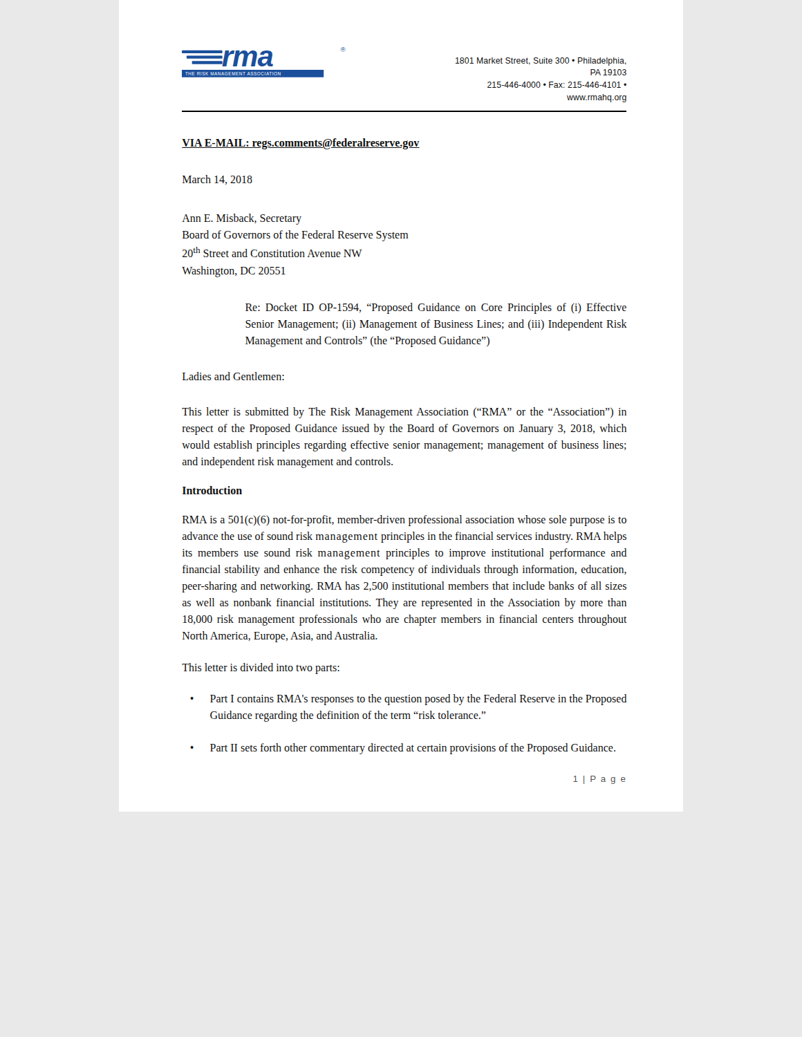rma ® THE RISK MANAGEMENT ASSOCIATION
1801 Market Street, Suite 300 • Philadelphia,
PA 19103
215-446-4000 • Fax: 215-446-4101 •
www.rmahq.org
VIA E-MAIL: regs.comments@federalreserve.gov
March 14, 2018
Ann E. Misback, Secretary Board of Governors of the Federal Reserve System 20th Street and Constitution Avenue NW Washington, DC 20551
Re: Docket ID OP-1594, “Proposed Guidance on Core Principles of (i) Effective Senior Management; (ii) Management of Business Lines; and (iii) Independent Risk Management and Controls” (the “Proposed Guidance”)
Ladies and Gentlemen:
This letter is submitted by The Risk Management Association (“RMA” or the “Association”) in respect of the Proposed Guidance issued by the Board of Governors on January 3, 2018, which would establish principles regarding effective senior management; management of business lines; and independent risk management and controls.
Introduction
RMA is a 501(c)(6) not-for-profit, member-driven professional association whose sole purpose is to advance the use of sound risk management principles in the financial services industry. RMA helps its members use sound risk management principles to improve institutional performance and financial stability and enhance the risk competency of individuals through information, education, peer-sharing and networking. RMA has 2,500 institutional members that include banks of all sizes as well as nonbank financial institutions. They are represented in the Association by more than 18,000 risk management professionals who are chapter members in financial centers throughout North America, Europe, Asia, and Australia.
This letter is divided into two parts:
Part I contains RMA's responses to the question posed by the Federal Reserve in the Proposed Guidance regarding the definition of the term “risk tolerance.”
Part II sets forth other commentary directed at certain provisions of the Proposed Guidance.
1 | P a g e